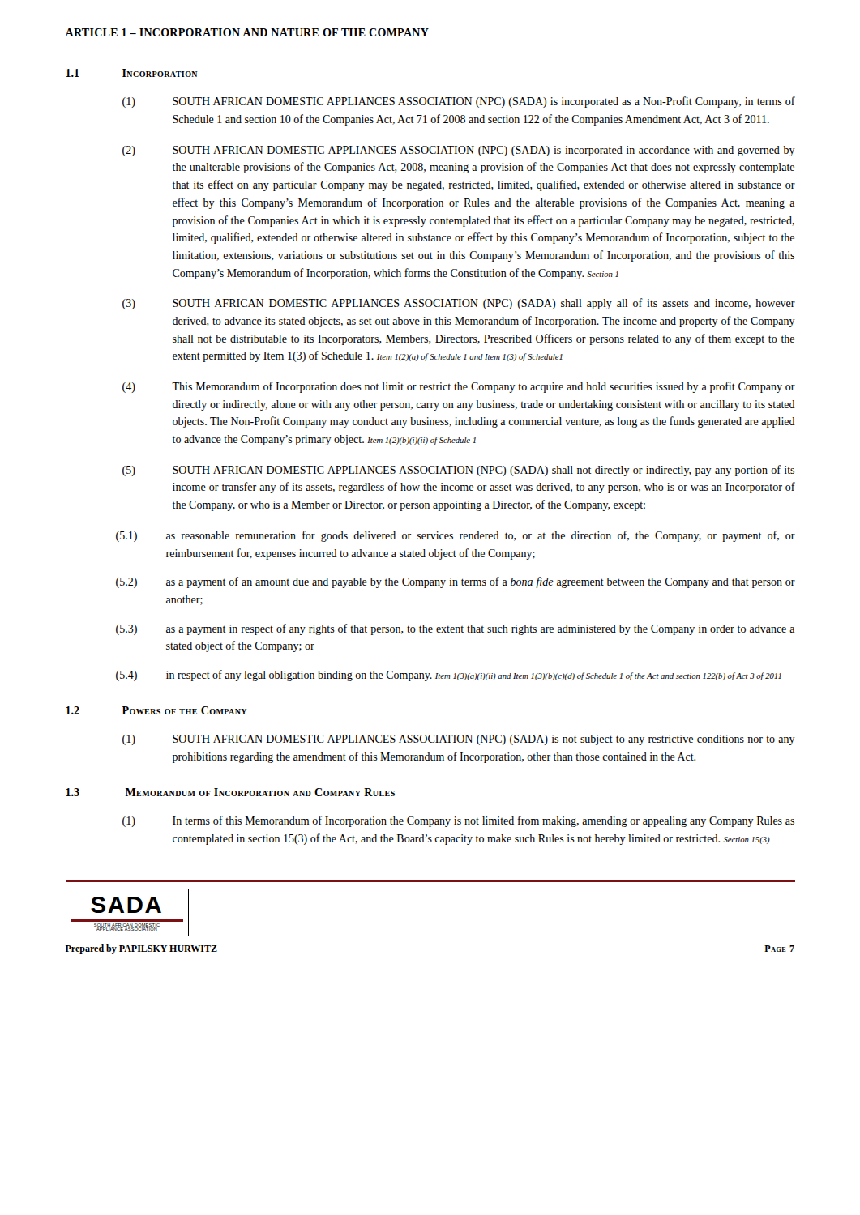Article 1 – Incorporation and Nature of the Company
1.1 Incorporation
(1) SOUTH AFRICAN DOMESTIC APPLIANCES ASSOCIATION (NPC) (SADA) is incorporated as a Non-Profit Company, in terms of Schedule 1 and section 10 of the Companies Act, Act 71 of 2008 and section 122 of the Companies Amendment Act, Act 3 of 2011.
(2) SOUTH AFRICAN DOMESTIC APPLIANCES ASSOCIATION (NPC) (SADA) is incorporated in accordance with and governed by the unalterable provisions of the Companies Act, 2008, meaning a provision of the Companies Act that does not expressly contemplate that its effect on any particular Company may be negated, restricted, limited, qualified, extended or otherwise altered in substance or effect by this Company’s Memorandum of Incorporation or Rules and the alterable provisions of the Companies Act, meaning a provision of the Companies Act in which it is expressly contemplated that its effect on a particular Company may be negated, restricted, limited, qualified, extended or otherwise altered in substance or effect by this Company’s Memorandum of Incorporation, subject to the limitation, extensions, variations or substitutions set out in this Company’s Memorandum of Incorporation, and the provisions of this Company’s Memorandum of Incorporation, which forms the Constitution of the Company. Section 1
(3) SOUTH AFRICAN DOMESTIC APPLIANCES ASSOCIATION (NPC) (SADA) shall apply all of its assets and income, however derived, to advance its stated objects, as set out above in this Memorandum of Incorporation. The income and property of the Company shall not be distributable to its Incorporators, Members, Directors, Prescribed Officers or persons related to any of them except to the extent permitted by Item 1(3) of Schedule 1. Item 1(2)(a) of Schedule 1 and Item 1(3) of Schedule1
(4) This Memorandum of Incorporation does not limit or restrict the Company to acquire and hold securities issued by a profit Company or directly or indirectly, alone or with any other person, carry on any business, trade or undertaking consistent with or ancillary to its stated objects. The Non-Profit Company may conduct any business, including a commercial venture, as long as the funds generated are applied to advance the Company’s primary object. Item 1(2)(b)(i)(ii) of Schedule 1
(5) SOUTH AFRICAN DOMESTIC APPLIANCES ASSOCIATION (NPC) (SADA) shall not directly or indirectly, pay any portion of its income or transfer any of its assets, regardless of how the income or asset was derived, to any person, who is or was an Incorporator of the Company, or who is a Member or Director, or person appointing a Director, of the Company, except:
(5.1) as reasonable remuneration for goods delivered or services rendered to, or at the direction of, the Company, or payment of, or reimbursement for, expenses incurred to advance a stated object of the Company;
(5.2) as a payment of an amount due and payable by the Company in terms of a bona fide agreement between the Company and that person or another;
(5.3) as a payment in respect of any rights of that person, to the extent that such rights are administered by the Company in order to advance a stated object of the Company; or
(5.4) in respect of any legal obligation binding on the Company. Item 1(3)(a)(i)(ii) and Item 1(3)(b)(c)(d) of Schedule 1 of the Act and section 122(b) of Act 3 of 2011
1.2 Powers of the Company
(1) SOUTH AFRICAN DOMESTIC APPLIANCES ASSOCIATION (NPC) (SADA) is not subject to any restrictive conditions nor to any prohibitions regarding the amendment of this Memorandum of Incorporation, other than those contained in the Act.
1.3 Memorandum of Incorporation and Company Rules
(1) In terms of this Memorandum of Incorporation the Company is not limited from making, amending or appealing any Company Rules as contemplated in section 15(3) of the Act, and the Board’s capacity to make such Rules is not hereby limited or restricted. Section 15(3)
SADA
SOUTH AFRICAN DOMESTIC
APPLIANCE ASSOCIATION
Prepared by PAPILSKY HURWITZ Page 7